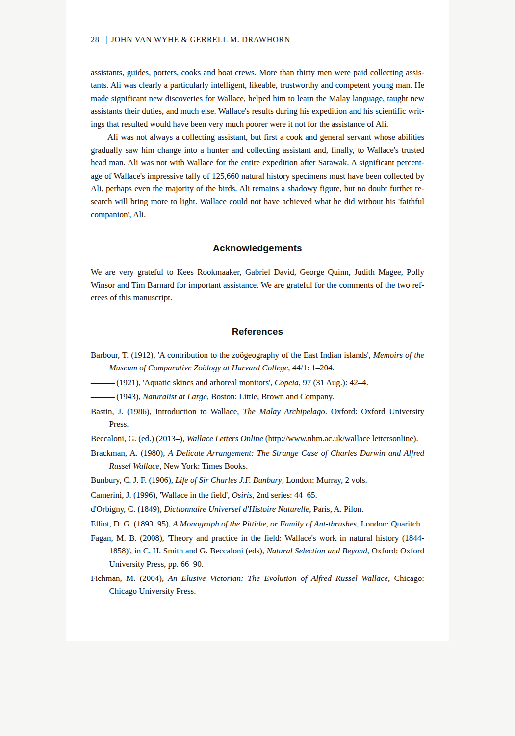28|JOHN VAN WYHE & GERRELL M. DRAWHORN
assistants, guides, porters, cooks and boat crews. More than thirty men were paid collecting assistants. Ali was clearly a particularly intelligent, likeable, trustworthy and competent young man. He made significant new discoveries for Wallace, helped him to learn the Malay language, taught new assistants their duties, and much else. Wallace's results during his expedition and his scientific writings that resulted would have been very much poorer were it not for the assistance of Ali.
Ali was not always a collecting assistant, but first a cook and general servant whose abilities gradually saw him change into a hunter and collecting assistant and, finally, to Wallace's trusted head man. Ali was not with Wallace for the entire expedition after Sarawak. A significant percentage of Wallace's impressive tally of 125,660 natural history specimens must have been collected by Ali, perhaps even the majority of the birds. Ali remains a shadowy figure, but no doubt further research will bring more to light. Wallace could not have achieved what he did without his 'faithful companion', Ali.
Acknowledgements
We are very grateful to Kees Rookmaaker, Gabriel David, George Quinn, Judith Magee, Polly Winsor and Tim Barnard for important assistance. We are grateful for the comments of the two referees of this manuscript.
References
Barbour, T. (1912), 'A contribution to the zoögeography of the East Indian islands', Memoirs of the Museum of Comparative Zoölogy at Harvard College, 44/1: 1–204.
——— (1921), 'Aquatic skincs and arboreal monitors', Copeia, 97 (31 Aug.): 42–4.
——— (1943), Naturalist at Large, Boston: Little, Brown and Company.
Bastin, J. (1986), Introduction to Wallace, The Malay Archipelago. Oxford: Oxford University Press.
Beccaloni, G. (ed.) (2013–), Wallace Letters Online (http://www.nhm.ac.uk/wallace lettersonline).
Brackman, A. (1980), A Delicate Arrangement: The Strange Case of Charles Darwin and Alfred Russel Wallace, New York: Times Books.
Bunbury, C. J. F. (1906), Life of Sir Charles J.F. Bunbury, London: Murray, 2 vols.
Camerini, J. (1996), 'Wallace in the field', Osiris, 2nd series: 44–65.
d'Orbigny, C. (1849), Dictionnaire Universel d'Histoire Naturelle, Paris, A. Pilon.
Elliot, D. G. (1893–95), A Monograph of the Pittidæ, or Family of Ant-thrushes, London: Quaritch.
Fagan, M. B. (2008), 'Theory and practice in the field: Wallace's work in natural history (1844-1858)', in C. H. Smith and G. Beccaloni (eds), Natural Selection and Beyond, Oxford: Oxford University Press, pp. 66–90.
Fichman, M. (2004), An Elusive Victorian: The Evolution of Alfred Russel Wallace, Chicago: Chicago University Press.